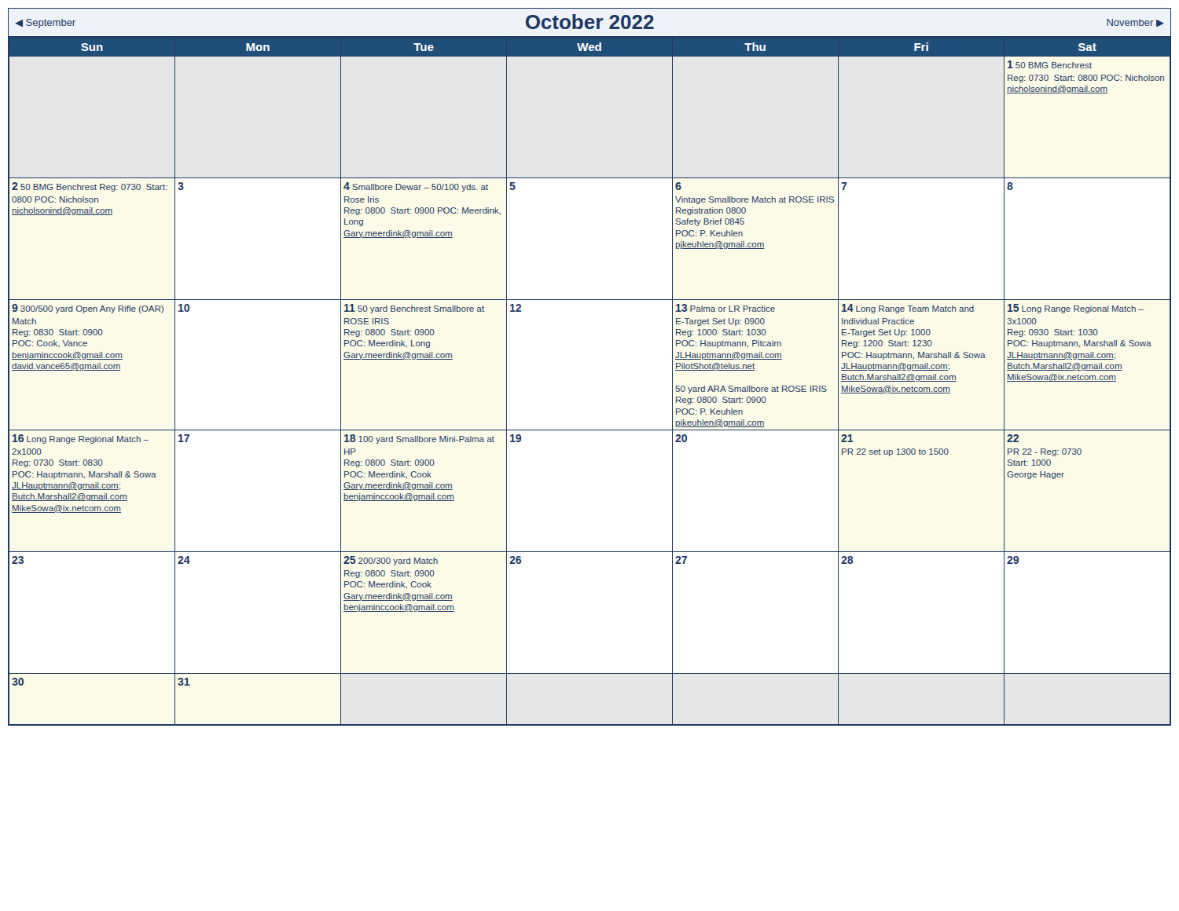◀ September
October 2022
November ▶
| Sun | Mon | Tue | Wed | Thu | Fri | Sat |
| --- | --- | --- | --- | --- | --- | --- |
| | | | | | | 1 50 BMG Benchrest Reg: 0730 Start: 0800 POC: Nicholson nicholsonind@gmail.com |
| 2 50 BMG Benchrest Reg: 0730 Start: 0800 POC: Nicholson nicholsonind@gmail.com | 3 | 4 Smallbore Dewar – 50/100 yds. at Rose Iris Reg: 0800 Start: 0900 POC: Meerdink, Long Gary.meerdink@gmail.com | 5 | 6 Vintage Smallbore Match at ROSE IRIS Registration 0800 Safety Brief 0845 POC: P. Keuhlen pjkeuhlen@gmail.com | 7 | 8 |
| 9 300/500 yard Open Any Rifle (OAR) Match Reg: 0830 Start: 0900 POC: Cook, Vance benjaminccook@gmail.com david.vance65@gmail.com | 10 | 11 50 yard Benchrest Smallbore at ROSE IRIS Reg: 0800 Start: 0900 POC: Meerdink, Long Gary.meerdink@gmail.com | 12 | 13 Palma or LR Practice E-Target Set Up: 0900 Reg: 1000 Start: 1030 POC: Hauptmann, Pitcairn JLHauptmann@gmail.com PilotShot@telus.net 50 yard ARA Smallbore at ROSE IRIS Reg: 0800 Start: 0900 POC: P. Keuhlen pjkeuhlen@gmail.com | 14 Long Range Team Match and Individual Practice E-Target Set Up: 1000 Reg: 1200 Start: 1230 POC: Hauptmann, Marshall & Sowa JLHauptmann@gmail.com ; Butch.Marshall2@gmail.com MikeSowa@ix.netcom.com | 15 Long Range Regional Match – 3x1000 Reg: 0930 Start: 1030 POC: Hauptmann, Marshall & Sowa JLHauptmann@gmail.com ; Butch.Marshall2@gmail.com MikeSowa@ix.netcom.com |
| 16 Long Range Regional Match – 2x1000 Reg: 0730 Start: 0830 POC: Hauptmann, Marshall & Sowa JLHauptmann@gmail.com ; Butch.Marshall2@gmail.com MikeSowa@ix.netcom.com | 17 | 18 100 yard Smallbore Mini-Palma at HP Reg: 0800 Start: 0900 POC: Meerdink, Cook Gary.meerdink@gmail.com benjaminccook@gmail.com | 19 | 20 | 21 PR 22 set up 1300 to 1500 | 22 PR 22 - Reg: 0730 Start: 1000 George Hager |
| 23 | 24 | 25 200/300 yard Match Reg: 0800 Start: 0900 POC: Meerdink, Cook Gary.meerdink@gmail.com benjaminccook@gmail.com | 26 | 27 | 28 | 29 |
| 30 | 31 | | | | | |